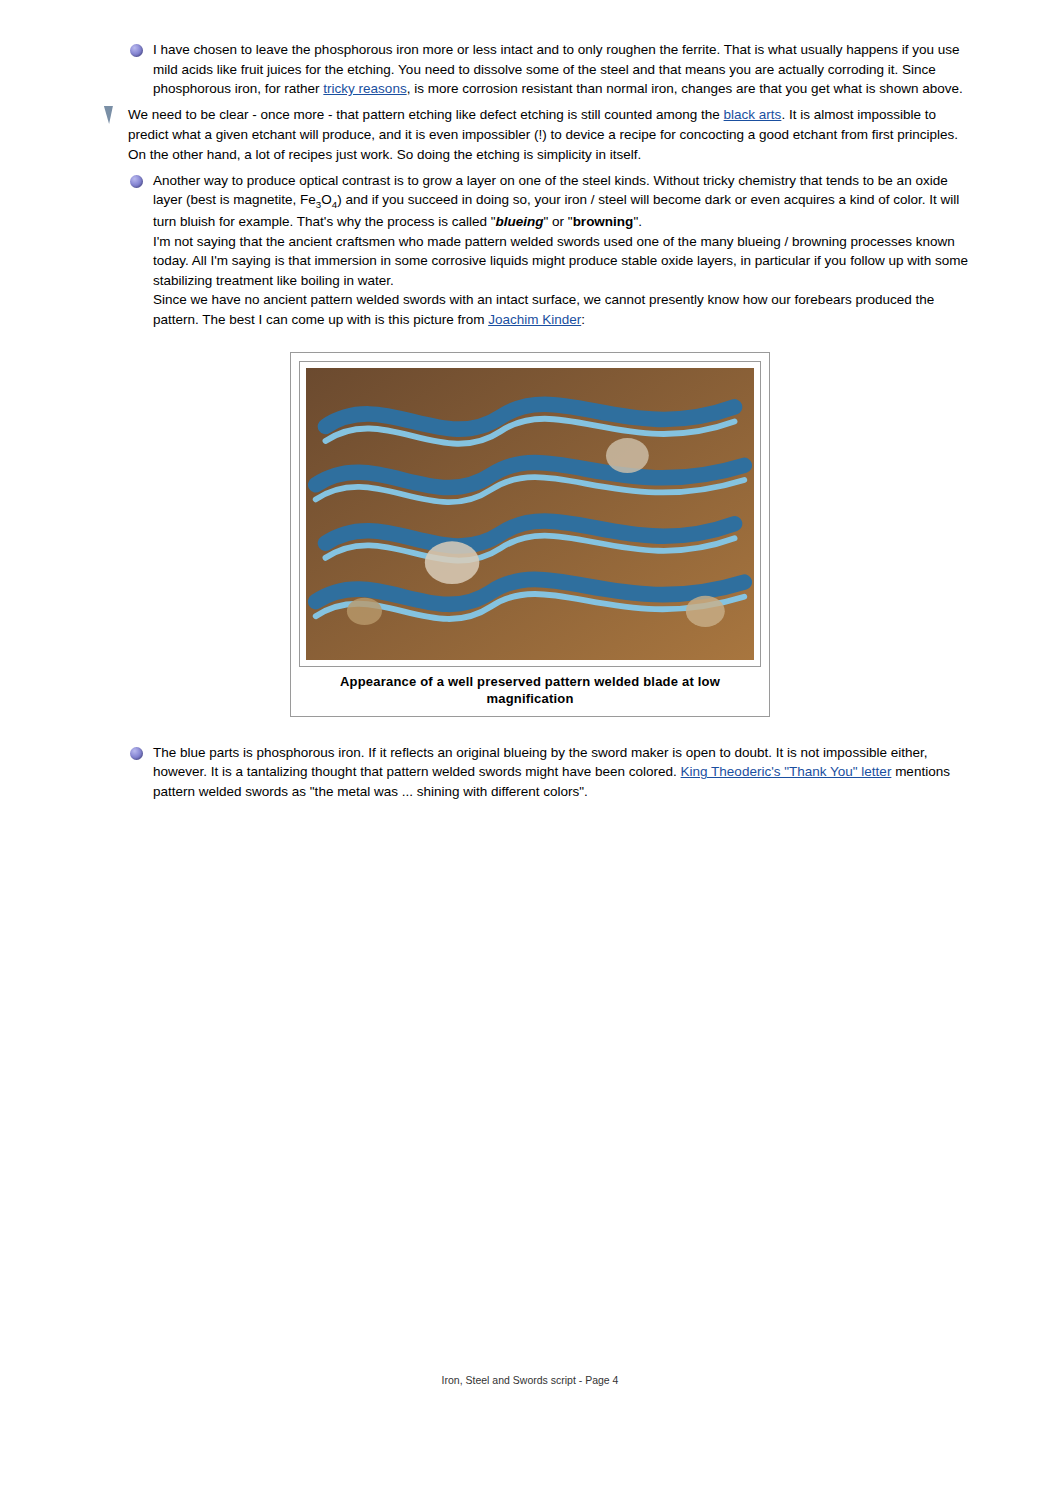I have chosen to leave the phosphorous iron more or less intact and to only roughen the ferrite. That is what usually happens if you use mild acids like fruit juices for the etching. You need to dissolve some of the steel and that means you are actually corroding it. Since phosphorous iron, for rather tricky reasons, is more corrosion resistant than normal iron, changes are that you get what is shown above.
We need to be clear - once more - that pattern etching like defect etching is still counted among the black arts. It is almost impossible to predict what a given etchant will produce, and it is even impossibler (!) to device a recipe for concocting a good etchant from first principles. On the other hand, a lot of recipes just work. So doing the etching is simplicity in itself.
Another way to produce optical contrast is to grow a layer on one of the steel kinds. Without tricky chemistry that tends to be an oxide layer (best is magnetite, Fe3O4) and if you succeed in doing so, your iron / steel will become dark or even acquires a kind of color. It will turn bluish for example. That's why the process is called "blueing" or "browning".
I'm not saying that the ancient craftsmen who made pattern welded swords used one of the many blueing / browning processes known today. All I'm saying is that immersion in some corrosive liquids might produce stable oxide layers, in particular if you follow up with some stabilizing treatment like boiling in water.
Since we have no ancient pattern welded swords with an intact surface, we cannot presently know how our forebears produced the pattern. The best I can come up with is this picture from Joachim Kinder:
Appearance of a well preserved pattern welded blade at low magnification
The blue parts is phosphorous iron. If it reflects an original blueing by the sword maker is open to doubt. It is not impossible either, however. It is a tantalizing thought that pattern welded swords might have been colored. King Theoderic's "Thank You" letter mentions pattern welded swords as "the metal was ... shining with different colors".
Iron, Steel and Swords script - Page 4